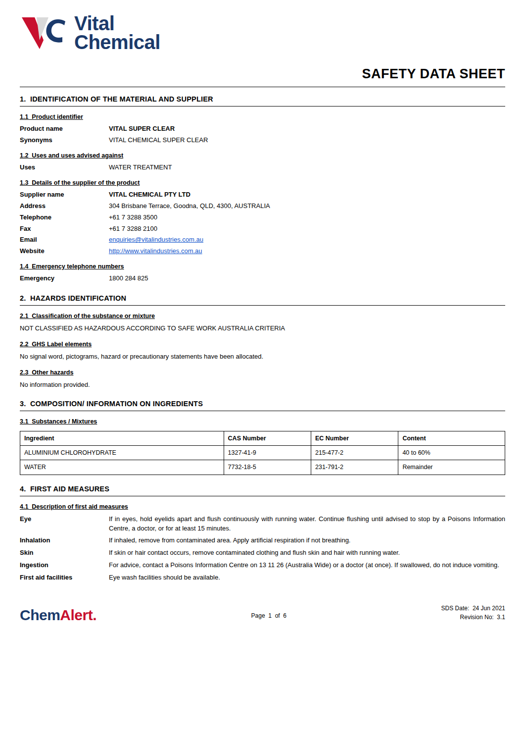VitalChemical
SAFETY DATA SHEET
1. IDENTIFICATION OF THE MATERIAL AND SUPPLIER
1.1 Product identifier
| Product name | VITAL SUPER CLEAR |
| Synonyms | VITAL CHEMICAL SUPER CLEAR |
1.2 Uses and uses advised against
| Uses | WATER TREATMENT |
1.3 Details of the supplier of the product
| Supplier name | VITAL CHEMICAL PTY LTD |
| Address | 304 Brisbane Terrace, Goodna, QLD, 4300, AUSTRALIA |
| Telephone | +61 7 3288 3500 |
| Fax | +61 7 3288 2100 |
| Email | enquiries@vitalindustries.com.au |
| Website | http://www.vitalindustries.com.au |
1.4 Emergency telephone numbers
| Emergency | 1800 284 825 |
2. HAZARDS IDENTIFICATION
2.1 Classification of the substance or mixture
NOT CLASSIFIED AS HAZARDOUS ACCORDING TO SAFE WORK AUSTRALIA CRITERIA
2.2 GHS Label elements
No signal word, pictograms, hazard or precautionary statements have been allocated.
2.3 Other hazards
No information provided.
3. COMPOSITION/ INFORMATION ON INGREDIENTS
3.1 Substances / Mixtures
| Ingredient | CAS Number | EC Number | Content |
| --- | --- | --- | --- |
| ALUMINIUM CHLOROHYDRATE | 1327-41-9 | 215-477-2 | 40 to 60% |
| WATER | 7732-18-5 | 231-791-2 | Remainder |
4. FIRST AID MEASURES
4.1 Description of first aid measures
| Eye | If in eyes, hold eyelids apart and flush continuously with running water. Continue flushing until advised to stop by a Poisons Information Centre, a doctor, or for at least 15 minutes. |
| Inhalation | If inhaled, remove from contaminated area. Apply artificial respiration if not breathing. |
| Skin | If skin or hair contact occurs, remove contaminated clothing and flush skin and hair with running water. |
| Ingestion | For advice, contact a Poisons Information Centre on 13 11 26 (Australia Wide) or a doctor (at once). If swallowed, do not induce vomiting. |
| First aid facilities | Eye wash facilities should be available. |
ChemAlert.
Page 1 of 6
SDS Date: 24 Jun 2021
Revision No: 3.1